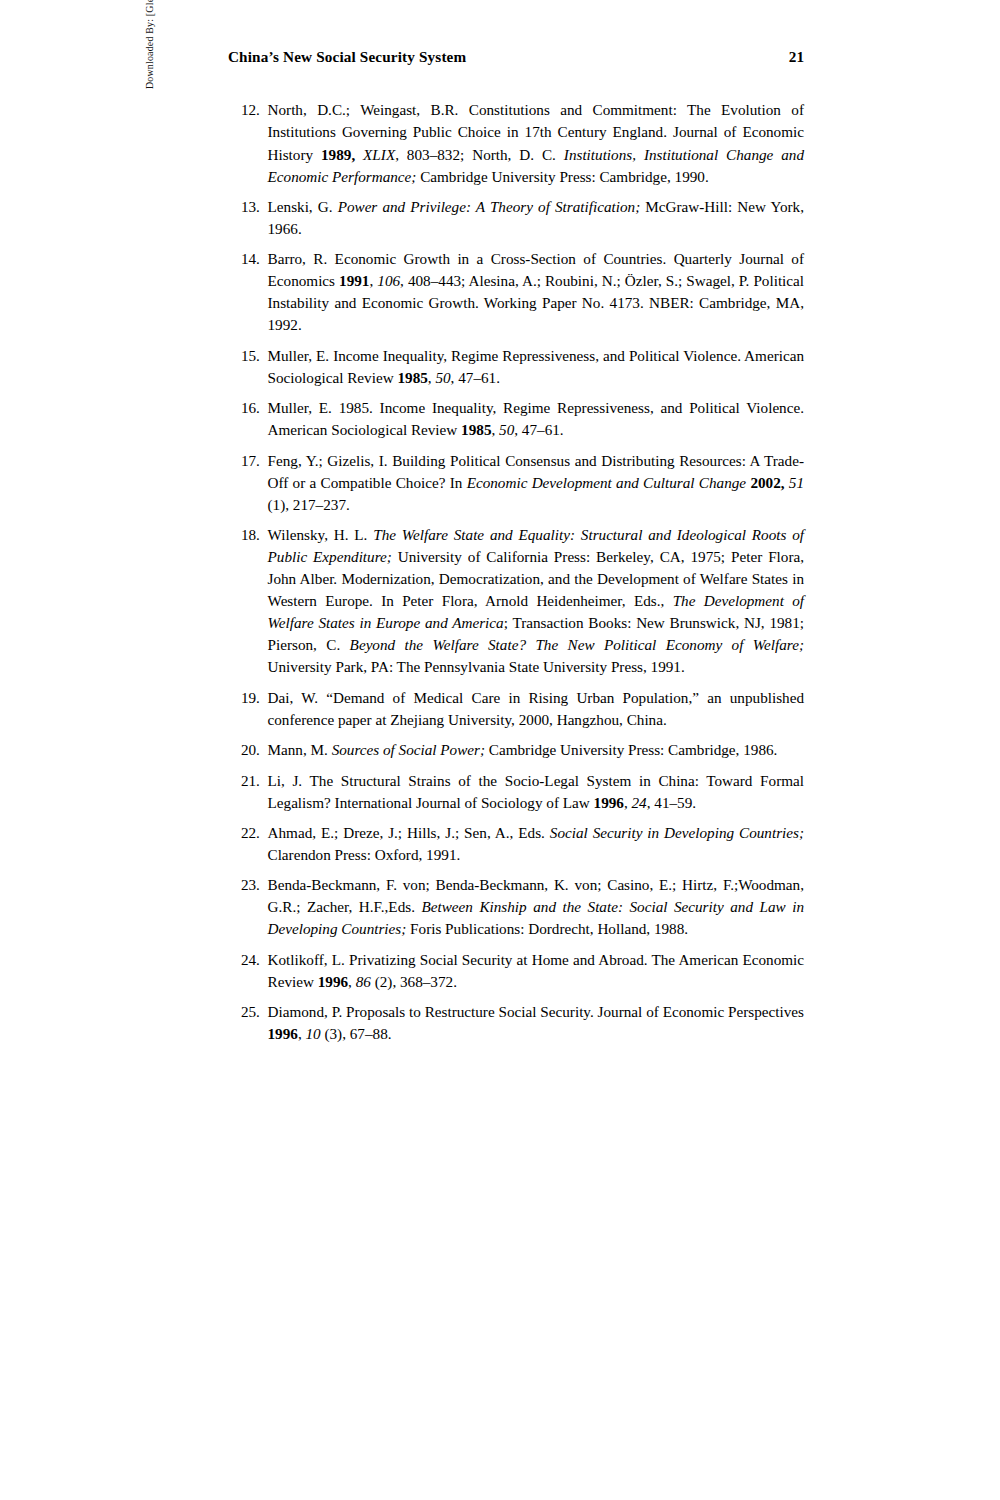Downloaded By: [Gleditsch, KS] At: 20:47 16 May 2008
China’s New Social Security System 21
12. North, D.C.; Weingast, B.R. Constitutions and Commitment: The Evolution of Institutions Governing Public Choice in 17th Century England. Journal of Economic History 1989, XLIX, 803–832; North, D. C. Institutions, Institutional Change and Economic Performance; Cambridge University Press: Cambridge, 1990.
13. Lenski, G. Power and Privilege: A Theory of Stratification; McGraw-Hill: New York, 1966.
14. Barro, R. Economic Growth in a Cross-Section of Countries. Quarterly Journal of Economics 1991, 106, 408–443; Alesina, A.; Roubini, N.; Özler, S.; Swagel, P. Political Instability and Economic Growth. Working Paper No. 4173. NBER: Cambridge, MA, 1992.
15. Muller, E. Income Inequality, Regime Repressiveness, and Political Violence. American Sociological Review 1985, 50, 47–61.
16. Muller, E. 1985. Income Inequality, Regime Repressiveness, and Political Violence. American Sociological Review 1985, 50, 47–61.
17. Feng, Y.; Gizelis, I. Building Political Consensus and Distributing Resources: A Trade-Off or a Compatible Choice? In Economic Development and Cultural Change 2002, 51 (1), 217–237.
18. Wilensky, H. L. The Welfare State and Equality: Structural and Ideological Roots of Public Expenditure; University of California Press: Berkeley, CA, 1975; Peter Flora, John Alber. Modernization, Democratization, and the Development of Welfare States in Western Europe. In Peter Flora, Arnold Heidenheimer, Eds., The Development of Welfare States in Europe and America; Transaction Books: New Brunswick, NJ, 1981; Pierson, C. Beyond the Welfare State? The New Political Economy of Welfare; University Park, PA: The Pennsylvania State University Press, 1991.
19. Dai, W. “Demand of Medical Care in Rising Urban Population,” an unpublished conference paper at Zhejiang University, 2000, Hangzhou, China.
20. Mann, M. Sources of Social Power; Cambridge University Press: Cambridge, 1986.
21. Li, J. The Structural Strains of the Socio-Legal System in China: Toward Formal Legalism? International Journal of Sociology of Law 1996, 24, 41–59.
22. Ahmad, E.; Dreze, J.; Hills, J.; Sen, A., Eds. Social Security in Developing Countries; Clarendon Press: Oxford, 1991.
23. Benda-Beckmann, F. von; Benda-Beckmann, K. von; Casino, E.; Hirtz, F.;Woodman, G.R.; Zacher, H.F.,Eds. Between Kinship and the State: Social Security and Law in Developing Countries; Foris Publications: Dordrecht, Holland, 1988.
24. Kotlikoff, L. Privatizing Social Security at Home and Abroad. The American Economic Review 1996, 86 (2), 368–372.
25. Diamond, P. Proposals to Restructure Social Security. Journal of Economic Perspectives 1996, 10 (3), 67–88.